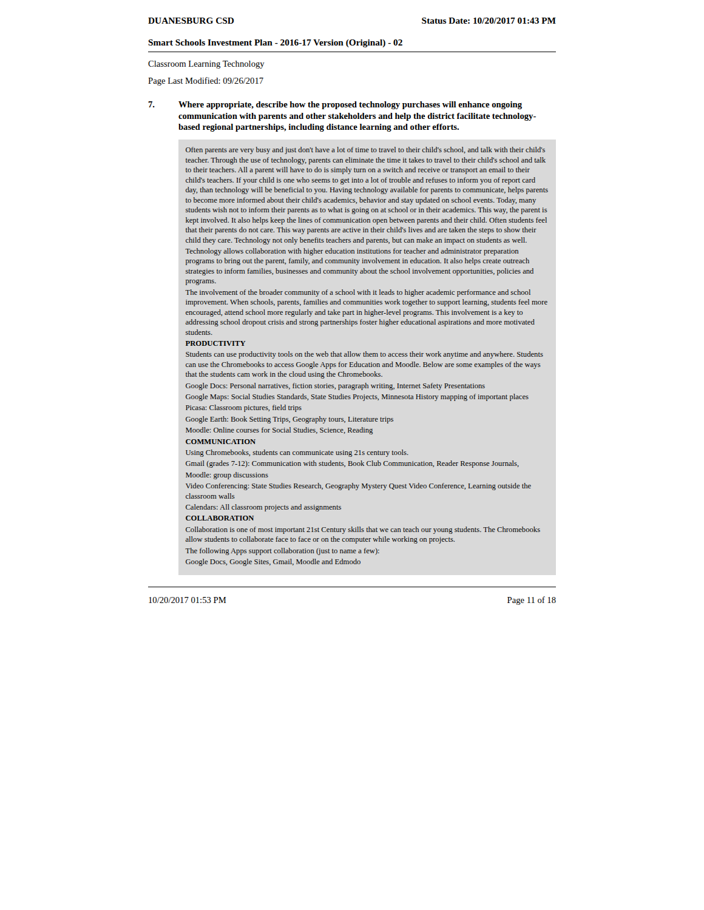DUANESBURG CSD
Status Date: 10/20/2017 01:43 PM
Smart Schools Investment Plan - 2016-17 Version (Original) - 02
Classroom Learning Technology
Page Last Modified: 09/26/2017
7.
Where appropriate, describe how the proposed technology purchases will enhance ongoing communication with parents and other stakeholders and help the district facilitate technology-based regional partnerships, including distance learning and other efforts.
Often parents are very busy and just don't have a lot of time to travel to their child's school, and talk with their child's teacher. Through the use of technology, parents can eliminate the time it takes to travel to their child's school and talk to their teachers. All a parent will have to do is simply turn on a switch and receive or transport an email to their child's teachers. If your child is one who seems to get into a lot of trouble and refuses to inform you of report card day, than technology will be beneficial to you. Having technology available for parents to communicate, helps parents to become more informed about their child's academics, behavior and stay updated on school events. Today, many students wish not to inform their parents as to what is going on at school or in their academics. This way, the parent is kept involved. It also helps keep the lines of communication open between parents and their child. Often students feel that their parents do not care. This way parents are active in their child's lives and are taken the steps to show their child they care. Technology not only benefits teachers and parents, but can make an impact on students as well.
Technology allows collaboration with higher education institutions for teacher and administrator preparation programs to bring out the parent, family, and community involvement in education. It also helps create outreach strategies to inform families, businesses and community about the school involvement opportunities, policies and programs.
The involvement of the broader community of a school with it leads to higher academic performance and school improvement. When schools, parents, families and communities work together to support learning, students feel more encouraged, attend school more regularly and take part in higher-level programs. This involvement is a key to addressing school dropout crisis and strong partnerships foster higher educational aspirations and more motivated students.
PRODUCTIVITY
Students can use productivity tools on the web that allow them to access their work anytime and anywhere. Students can use the Chromebooks to access Google Apps for Education and Moodle. Below are some examples of the ways that the students cam work in the cloud using the Chromebooks.
Google Docs: Personal narratives, fiction stories, paragraph writing, Internet Safety Presentations
Google Maps: Social Studies Standards, State Studies Projects, Minnesota History mapping of important places
Picasa: Classroom pictures, field trips
Google Earth: Book Setting Trips, Geography tours, Literature trips
Moodle: Online courses for Social Studies, Science, Reading
COMMUNICATION
Using Chromebooks, students can communicate using 21s century tools.
Gmail (grades 7-12): Communication with students, Book Club Communication, Reader Response Journals,
Moodle: group discussions
Video Conferencing: State Studies Research, Geography Mystery Quest Video Conference, Learning outside the classroom walls
Calendars: All classroom projects and assignments
COLLABORATION
Collaboration is one of most important 21st Century skills that we can teach our young students. The Chromebooks allow students to collaborate face to face or on the computer while working on projects.
The following Apps support collaboration (just to name a few):
Google Docs, Google Sites, Gmail, Moodle and Edmodo
10/20/2017 01:53 PM
Page 11 of 18